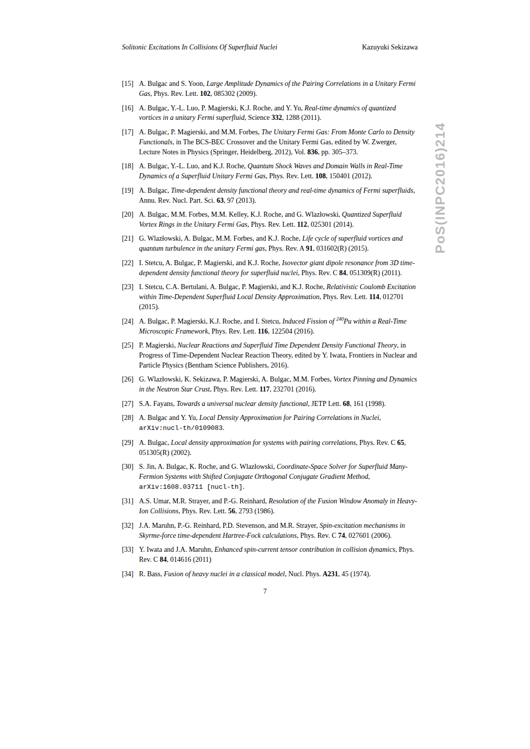Solitonic Excitations In Collisions Of Superfluid Nuclei Kazuyuki Sekizawa
PoS(INPC2016)214
[15] A. Bulgac and S. Yoon, Large Amplitude Dynamics of the Pairing Correlations in a Unitary Fermi Gas, Phys. Rev. Lett. 102, 085302 (2009).
[16] A. Bulgac, Y.-L. Luo, P. Magierski, K.J. Roche, and Y. Yu, Real-time dynamics of quantized vortices in a unitary Fermi superfluid, Science 332, 1288 (2011).
[17] A. Bulgac, P. Magierski, and M.M. Forbes, The Unitary Fermi Gas: From Monte Carlo to Density Functionals, in The BCS-BEC Crossover and the Unitary Fermi Gas, edited by W. Zwerger, Lecture Notes in Physics (Springer, Heidelberg, 2012), Vol. 836, pp. 305–373.
[18] A. Bulgac, Y.-L. Luo, and K.J. Roche, Quantum Shock Waves and Domain Walls in Real-Time Dynamics of a Superfluid Unitary Fermi Gas, Phys. Rev. Lett. 108, 150401 (2012).
[19] A. Bulgac, Time-dependent density functional theory and real-time dynamics of Fermi superfluids, Annu. Rev. Nucl. Part. Sci. 63, 97 (2013).
[20] A. Bulgac, M.M. Forbes, M.M. Kelley, K.J. Roche, and G. Wlazłowski, Quantized Superfluid Vortex Rings in the Unitary Fermi Gas, Phys. Rev. Lett. 112, 025301 (2014).
[21] G. Wlazłowski, A. Bulgac, M.M. Forbes, and K.J. Roche, Life cycle of superfluid vortices and quantum turbulence in the unitary Fermi gas, Phys. Rev. A 91, 031602(R) (2015).
[22] I. Stetcu, A. Bulgac, P. Magierski, and K.J. Roche, Isovector giant dipole resonance from 3D time-dependent density functional theory for superfluid nuclei, Phys. Rev. C 84, 051309(R) (2011).
[23] I. Stetcu, C.A. Bertulani, A. Bulgac, P. Magierski, and K.J. Roche, Relativistic Coulomb Excitation within Time-Dependent Superfluid Local Density Approximation, Phys. Rev. Lett. 114, 012701 (2015).
[24] A. Bulgac, P. Magierski, K.J. Roche, and I. Stetcu, Induced Fission of 240Pu within a Real-Time Microscopic Framework, Phys. Rev. Lett. 116, 122504 (2016).
[25] P. Magierski, Nuclear Reactions and Superfluid Time Dependent Density Functional Theory, in Progress of Time-Dependent Nuclear Reaction Theory, edited by Y. Iwata, Frontiers in Nuclear and Particle Physics (Bentham Science Publishers, 2016).
[26] G. Wlazłowski, K. Sekizawa, P. Magierski, A. Bulgac, M.M. Forbes, Vortex Pinning and Dynamics in the Neutron Star Crust, Phys. Rev. Lett. 117, 232701 (2016).
[27] S.A. Fayans, Towards a universal nuclear density functional, JETP Lett. 68, 161 (1998).
[28] A. Bulgac and Y. Yu, Local Density Approximation for Pairing Correlations in Nuclei, arXiv:nucl-th/0109083.
[29] A. Bulgac, Local density approximation for systems with pairing correlations, Phys. Rev. C 65, 051305(R) (2002).
[30] S. Jin, A. Bulgac, K. Roche, and G. Wlazłowski, Coordinate-Space Solver for Superfluid Many-Fermion Systems with Shifted Conjugate Orthogonal Conjugate Gradient Method, arXiv:1608.03711 [nucl-th].
[31] A.S. Umar, M.R. Strayer, and P.-G. Reinhard, Resolution of the Fusion Window Anomaly in Heavy-Ion Collisions, Phys. Rev. Lett. 56, 2793 (1986).
[32] J.A. Maruhn, P.-G. Reinhard, P.D. Stevenson, and M.R. Strayer, Spin-excitation mechanisms in Skyrme-force time-dependent Hartree-Fock calculations, Phys. Rev. C 74, 027601 (2006).
[33] Y. Iwata and J.A. Maruhn, Enhanced spin-current tensor contribution in collision dynamics, Phys. Rev. C 84, 014616 (2011)
[34] R. Bass, Fusion of heavy nuclei in a classical model, Nucl. Phys. A231, 45 (1974).
7